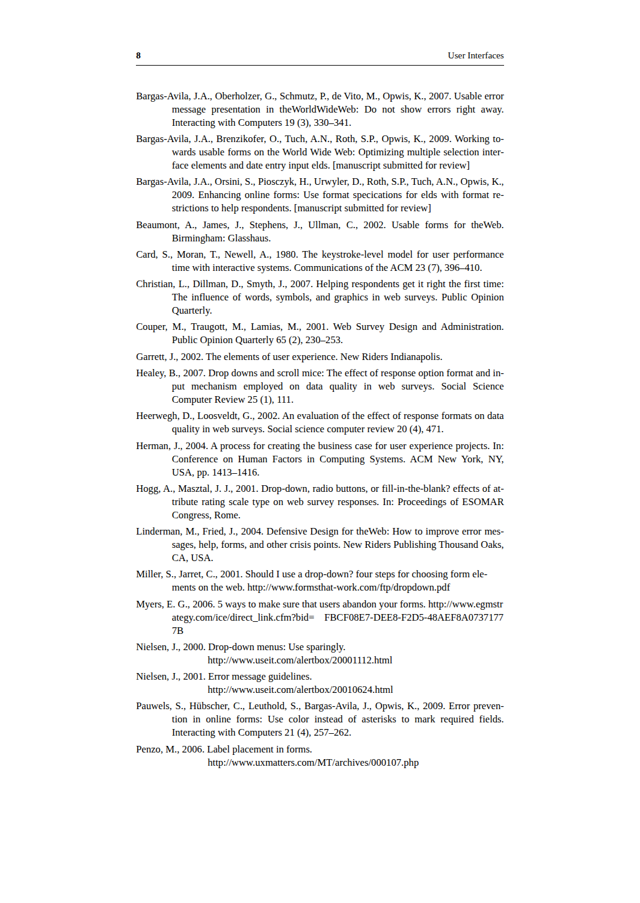8 User Interfaces
Bargas-Avila, J.A., Oberholzer, G., Schmutz, P., de Vito, M., Opwis, K., 2007. Usable error message presentation in theWorldWideWeb: Do not show errors right away. Interacting with Computers 19 (3), 330–341.
Bargas-Avila, J.A., Brenzikofer, O., Tuch, A.N., Roth, S.P., Opwis, K., 2009. Working towards usable forms on the World Wide Web: Optimizing multiple selection interface elements and date entry input elds. [manuscript submitted for review]
Bargas-Avila, J.A., Orsini, S., Piosczyk, H., Urwyler, D., Roth, S.P., Tuch, A.N., Opwis, K., 2009. Enhancing online forms: Use format specications for elds with format restrictions to help respondents. [manuscript submitted for review]
Beaumont, A., James, J., Stephens, J., Ullman, C., 2002. Usable forms for theWeb. Birmingham: Glasshaus.
Card, S., Moran, T., Newell, A., 1980. The keystroke-level model for user performance time with interactive systems. Communications of the ACM 23 (7), 396–410.
Christian, L., Dillman, D., Smyth, J., 2007. Helping respondents get it right the first time: The influence of words, symbols, and graphics in web surveys. Public Opinion Quarterly.
Couper, M., Traugott, M., Lamias, M., 2001. Web Survey Design and Administration. Public Opinion Quarterly 65 (2), 230–253.
Garrett, J., 2002. The elements of user experience. New Riders Indianapolis.
Healey, B., 2007. Drop downs and scroll mice: The effect of response option format and input mechanism employed on data quality in web surveys. Social Science Computer Review 25 (1), 111.
Heerwegh, D., Loosveldt, G., 2002. An evaluation of the effect of response formats on data quality in web surveys. Social science computer review 20 (4), 471.
Herman, J., 2004. A process for creating the business case for user experience projects. In: Conference on Human Factors in Computing Systems. ACM New York, NY, USA, pp. 1413–1416.
Hogg, A., Masztal, J. J., 2001. Drop-down, radio buttons, or fill-in-the-blank? effects of attribute rating scale type on web survey responses. In: Proceedings of ESOMAR Congress, Rome.
Linderman, M., Fried, J., 2004. Defensive Design for theWeb: How to improve error messages, help, forms, and other crisis points. New Riders Publishing Thousand Oaks, CA, USA.
Miller, S., Jarret, C., 2001. Should I use a drop-down? four steps for choosing form elements on the web. http://www.formsthat-work.com/ftp/dropdown.pdf
Myers, E. G., 2006. 5 ways to make sure that users abandon your forms. http://www.egmstrategy.com/ice/direct_link.cfm?bid= FBCF08E7-DEE8-F2D5-48AEF8A07371777B
Nielsen, J., 2000. Drop-down menus: Use sparingly. http://www.useit.com/alertbox/20001112.html
Nielsen, J., 2001. Error message guidelines. http://www.useit.com/alertbox/20010624.html
Pauwels, S., Hübscher, C., Leuthold, S., Bargas-Avila, J., Opwis, K., 2009. Error prevention in online forms: Use color instead of asterisks to mark required fields. Interacting with Computers 21 (4), 257–262.
Penzo, M., 2006. Label placement in forms. http://www.uxmatters.com/MT/archives/000107.php